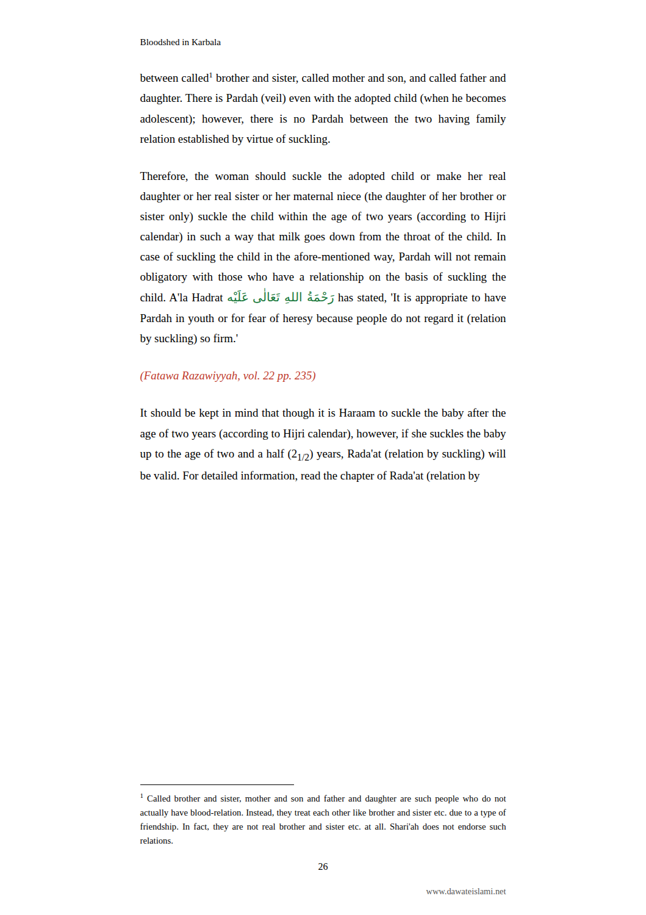Bloodshed in Karbala
between called1 brother and sister, called mother and son, and called father and daughter. There is Pardah (veil) even with the adopted child (when he becomes adolescent); however, there is no Pardah between the two having family relation established by virtue of suckling.
Therefore, the woman should suckle the adopted child or make her real daughter or her real sister or her maternal niece (the daughter of her brother or sister only) suckle the child within the age of two years (according to Hijri calendar) in such a way that milk goes down from the throat of the child. In case of suckling the child in the afore-mentioned way, Pardah will not remain obligatory with those who have a relationship on the basis of suckling the child. A'la Hadrat رَحْمَةُ اللهِ تَعَالٰی عَلَيْه has stated, 'It is appropriate to have Pardah in youth or for fear of heresy because people do not regard it (relation by suckling) so firm.'
(Fatawa Razawiyyah, vol. 22 pp. 235)
It should be kept in mind that though it is Haraam to suckle the baby after the age of two years (according to Hijri calendar), however, if she suckles the baby up to the age of two and a half (21/2) years, Rada'at (relation by suckling) will be valid. For detailed information, read the chapter of Rada'at (relation by
1 Called brother and sister, mother and son and father and daughter are such people who do not actually have blood-relation. Instead, they treat each other like brother and sister etc. due to a type of friendship. In fact, they are not real brother and sister etc. at all. Shari'ah does not endorse such relations.
26
www.dawateislami.net